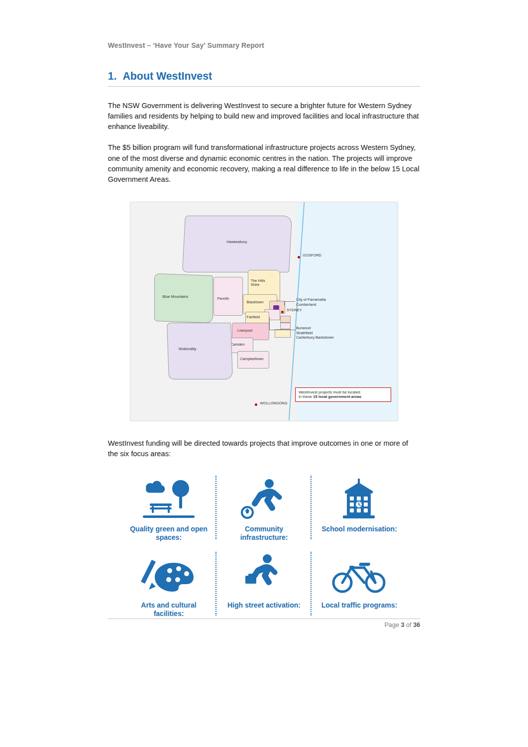WestInvest – ‘Have Your Say’ Summary Report
1. About WestInvest
The NSW Government is delivering WestInvest to secure a brighter future for Western Sydney families and residents by helping to build new and improved facilities and local infrastructure that enhance liveability.
The $5 billion program will fund transformational infrastructure projects across Western Sydney, one of the most diverse and dynamic economic centres in the nation. The projects will improve community amenity and economic recovery, making a real difference to life in the below 15 Local Government Areas.
Hawkesbury
Blue Mountains
Penrith
The Hills
Shire
Blacktown
Fairfield
Liverpool
Camden
Campbelltown
Wollondilly
GOSFORD
SYDNEY
WOLLONGONG
City of Parramatta
Cumberland
Burwood
Strathfield
Canterbury-Bankstown
WestInvest projects must be located
in these 15 local government areas
WestInvest funding will be directed towards projects that improve outcomes in one or more of the six focus areas:
Quality green and open spaces:
Community infrastructure:
School modernisation:
Arts and cultural facilities:
High street activation:
Local traffic programs:
Page 3 of 36